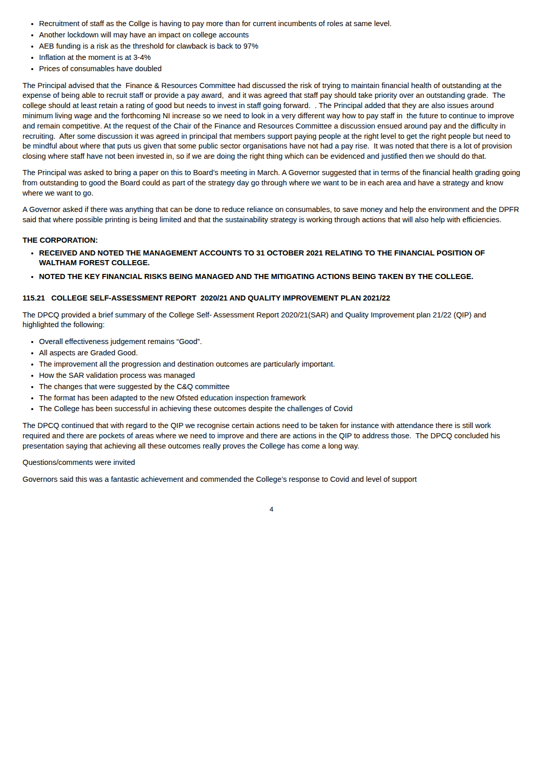Recruitment of staff as the Collge is having to pay more than for current incumbents of roles at same level.
Another lockdown will may have an impact on college accounts
AEB funding is a risk as the threshold for clawback is back to 97%
Inflation at the moment is at 3-4%
Prices of consumables have doubled
The Principal advised that the Finance & Resources Committee had discussed the risk of trying to maintain financial health of outstanding at the expense of being able to recruit staff or provide a pay award, and it was agreed that staff pay should take priority over an outstanding grade. The college should at least retain a rating of good but needs to invest in staff going forward. . The Principal added that they are also issues around minimum living wage and the forthcoming NI increase so we need to look in a very different way how to pay staff in the future to continue to improve and remain competitive. At the request of the Chair of the Finance and Resources Committee a discussion ensued around pay and the difficulty in recruiting. After some discussion it was agreed in principal that members support paying people at the right level to get the right people but need to be mindful about where that puts us given that some public sector organisations have not had a pay rise. It was noted that there is a lot of provision closing where staff have not been invested in, so if we are doing the right thing which can be evidenced and justified then we should do that.
The Principal was asked to bring a paper on this to Board’s meeting in March. A Governor suggested that in terms of the financial health grading going from outstanding to good the Board could as part of the strategy day go through where we want to be in each area and have a strategy and know where we want to go.
A Governor asked if there was anything that can be done to reduce reliance on consumables, to save money and help the environment and the DPFR said that where possible printing is being limited and that the sustainability strategy is working through actions that will also help with efficiencies.
THE CORPORATION:
RECEIVED AND NOTED THE MANAGEMENT ACCOUNTS TO 31 OCTOBER 2021 RELATING TO THE FINANCIAL POSITION OF WALTHAM FOREST COLLEGE.
NOTED THE KEY FINANCIAL RISKS BEING MANAGED AND THE MITIGATING ACTIONS BEING TAKEN BY THE COLLEGE.
115.21 COLLEGE SELF-ASSESSMENT REPORT 2020/21 AND QUALITY IMPROVEMENT PLAN 2021/22
The DPCQ provided a brief summary of the College Self- Assessment Report 2020/21(SAR) and Quality Improvement plan 21/22 (QIP) and highlighted the following:
Overall effectiveness judgement remains “Good”.
All aspects are Graded Good.
The improvement all the progression and destination outcomes are particularly important.
How the SAR validation process was managed
The changes that were suggested by the C&Q committee
The format has been adapted to the new Ofsted education inspection framework
The College has been successful in achieving these outcomes despite the challenges of Covid
The DPCQ continued that with regard to the QIP we recognise certain actions need to be taken for instance with attendance there is still work required and there are pockets of areas where we need to improve and there are actions in the QIP to address those. The DPCQ concluded his presentation saying that achieving all these outcomes really proves the College has come a long way.
Questions/comments were invited
Governors said this was a fantastic achievement and commended the College’s response to Covid and level of support
4